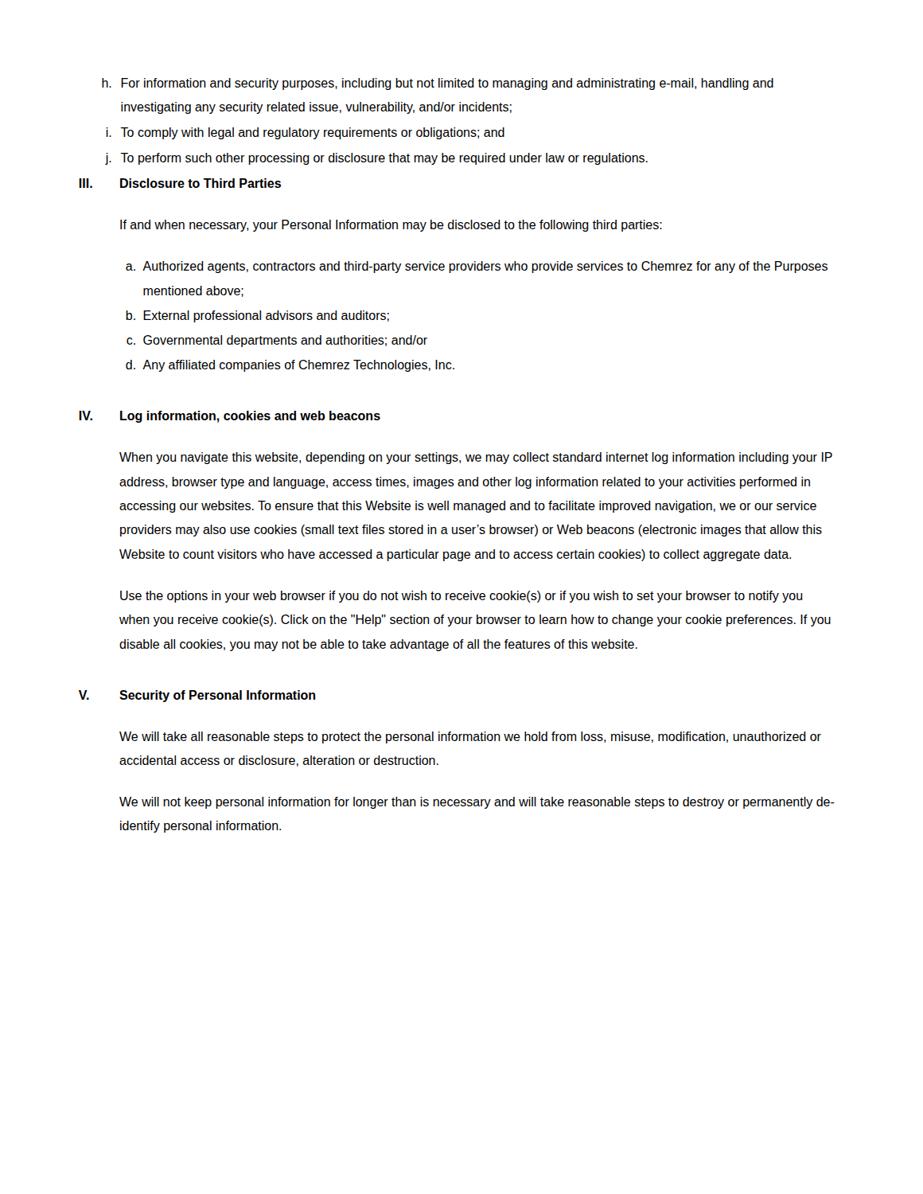For information and security purposes, including but not limited to managing and administrating e-mail, handling and investigating any security related issue, vulnerability, and/or incidents;
To comply with legal and regulatory requirements or obligations; and
To perform such other processing or disclosure that may be required under law or regulations.
III. Disclosure to Third Parties
If and when necessary, your Personal Information may be disclosed to the following third parties:
Authorized agents, contractors and third-party service providers who provide services to Chemrez for any of the Purposes mentioned above;
External professional advisors and auditors;
Governmental departments and authorities; and/or
Any affiliated companies of Chemrez Technologies, Inc.
IV. Log information, cookies and web beacons
When you navigate this website, depending on your settings, we may collect standard internet log information including your IP address, browser type and language, access times, images and other log information related to your activities performed in accessing our websites. To ensure that this Website is well managed and to facilitate improved navigation, we or our service providers may also use cookies (small text files stored in a user’s browser) or Web beacons (electronic images that allow this Website to count visitors who have accessed a particular page and to access certain cookies) to collect aggregate data.
Use the options in your web browser if you do not wish to receive cookie(s) or if you wish to set your browser to notify you when you receive cookie(s). Click on the "Help" section of your browser to learn how to change your cookie preferences. If you disable all cookies, you may not be able to take advantage of all the features of this website.
V. Security of Personal Information
We will take all reasonable steps to protect the personal information we hold from loss, misuse, modification, unauthorized or accidental access or disclosure, alteration or destruction.
We will not keep personal information for longer than is necessary and will take reasonable steps to destroy or permanently de-identify personal information.